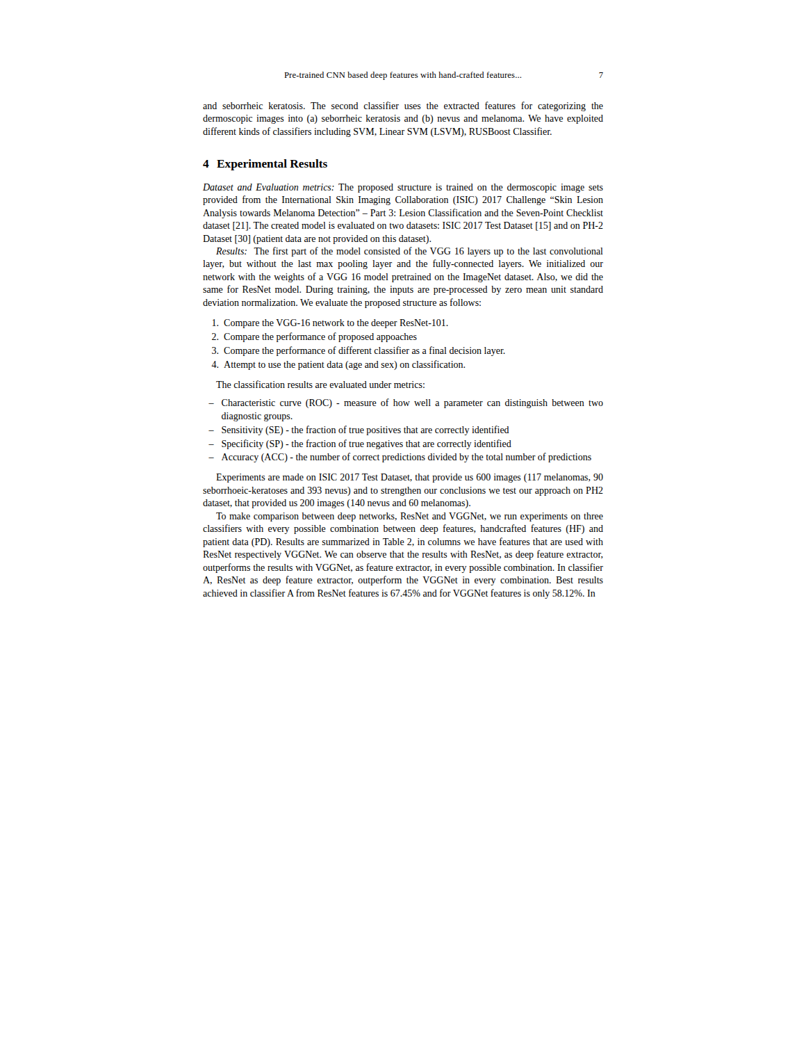Pre-trained CNN based deep features with hand-crafted features... 7
and seborrheic keratosis. The second classifier uses the extracted features for categorizing the dermoscopic images into (a) seborrheic keratosis and (b) nevus and melanoma. We have exploited different kinds of classifiers including SVM, Linear SVM (LSVM), RUSBoost Classifier.
4 Experimental Results
Dataset and Evaluation metrics: The proposed structure is trained on the dermoscopic image sets provided from the International Skin Imaging Collaboration (ISIC) 2017 Challenge “Skin Lesion Analysis towards Melanoma Detection” – Part 3: Lesion Classification and the Seven-Point Checklist dataset [21]. The created model is evaluated on two datasets: ISIC 2017 Test Dataset [15] and on PH-2 Dataset [30] (patient data are not provided on this dataset).
Results: The first part of the model consisted of the VGG 16 layers up to the last convolutional layer, but without the last max pooling layer and the fully-connected layers. We initialized our network with the weights of a VGG 16 model pretrained on the ImageNet dataset. Also, we did the same for ResNet model. During training, the inputs are pre-processed by zero mean unit standard deviation normalization. We evaluate the proposed structure as follows:
Compare the VGG-16 network to the deeper ResNet-101.
Compare the performance of proposed appoaches
Compare the performance of different classifier as a final decision layer.
Attempt to use the patient data (age and sex) on classification.
The classification results are evaluated under metrics:
Characteristic curve (ROC) - measure of how well a parameter can distinguish between two diagnostic groups.
Sensitivity (SE) - the fraction of true positives that are correctly identified
Specificity (SP) - the fraction of true negatives that are correctly identified
Accuracy (ACC) - the number of correct predictions divided by the total number of predictions
Experiments are made on ISIC 2017 Test Dataset, that provide us 600 images (117 melanomas, 90 seborrhoeic-keratoses and 393 nevus) and to strengthen our conclusions we test our approach on PH2 dataset, that provided us 200 images (140 nevus and 60 melanomas).
To make comparison between deep networks, ResNet and VGGNet, we run experiments on three classifiers with every possible combination between deep features, handcrafted features (HF) and patient data (PD). Results are summarized in Table 2, in columns we have features that are used with ResNet respectively VGGNet. We can observe that the results with ResNet, as deep feature extractor, outperforms the results with VGGNet, as feature extractor, in every possible combination. In classifier A, ResNet as deep feature extractor, outperform the VGGNet in every combination. Best results achieved in classifier A from ResNet features is 67.45% and for VGGNet features is only 58.12%. In